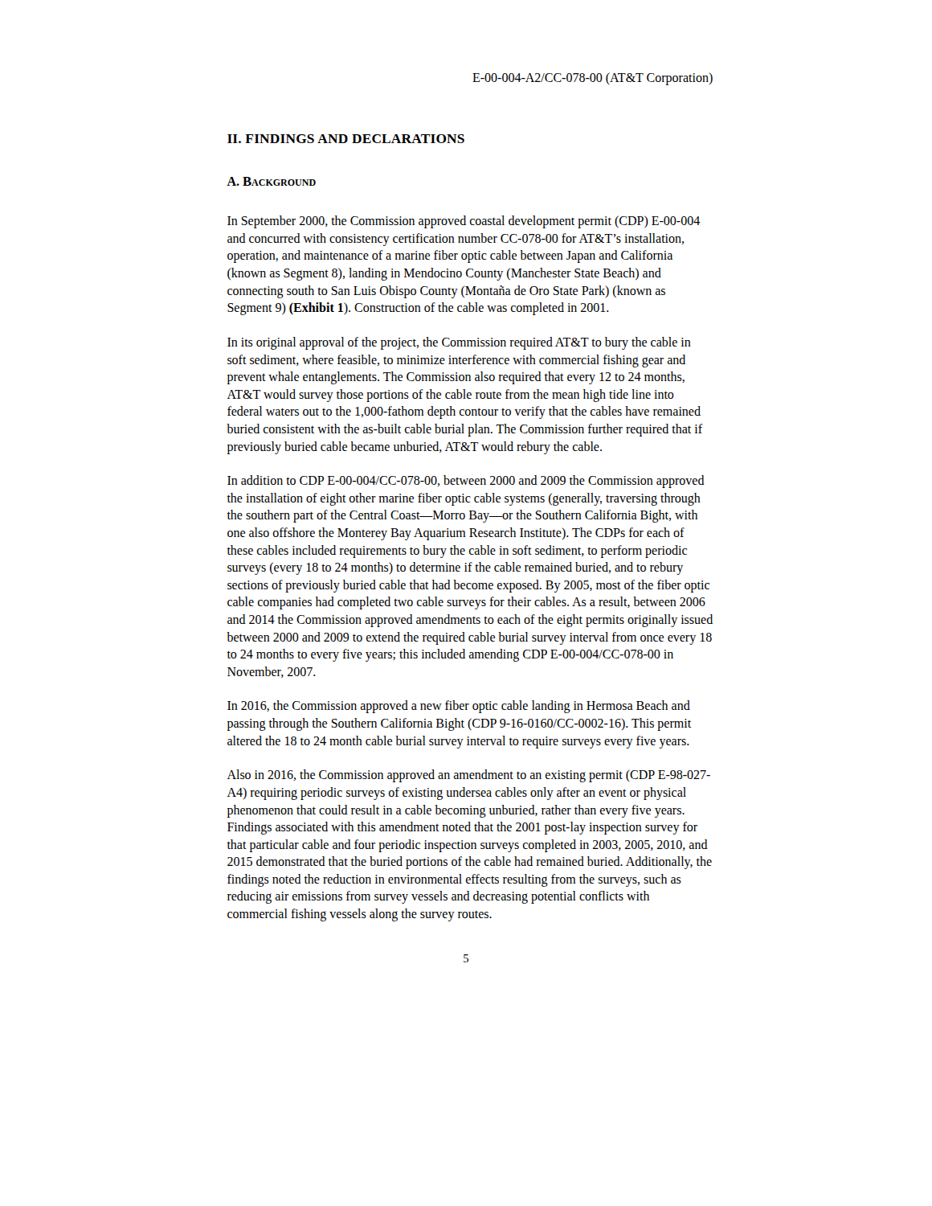E-00-004-A2/CC-078-00 (AT&T Corporation)
II. FINDINGS AND DECLARATIONS
A. Background
In September 2000, the Commission approved coastal development permit (CDP) E-00-004 and concurred with consistency certification number CC-078-00 for AT&T’s installation, operation, and maintenance of a marine fiber optic cable between Japan and California (known as Segment 8), landing in Mendocino County (Manchester State Beach) and connecting south to San Luis Obispo County (Montaña de Oro State Park) (known as Segment 9) (Exhibit 1). Construction of the cable was completed in 2001.
In its original approval of the project, the Commission required AT&T to bury the cable in soft sediment, where feasible, to minimize interference with commercial fishing gear and prevent whale entanglements. The Commission also required that every 12 to 24 months, AT&T would survey those portions of the cable route from the mean high tide line into federal waters out to the 1,000-fathom depth contour to verify that the cables have remained buried consistent with the as-built cable burial plan. The Commission further required that if previously buried cable became unburied, AT&T would rebury the cable.
In addition to CDP E-00-004/CC-078-00, between 2000 and 2009 the Commission approved the installation of eight other marine fiber optic cable systems (generally, traversing through the southern part of the Central Coast—Morro Bay—or the Southern California Bight, with one also offshore the Monterey Bay Aquarium Research Institute). The CDPs for each of these cables included requirements to bury the cable in soft sediment, to perform periodic surveys (every 18 to 24 months) to determine if the cable remained buried, and to rebury sections of previously buried cable that had become exposed. By 2005, most of the fiber optic cable companies had completed two cable surveys for their cables. As a result, between 2006 and 2014 the Commission approved amendments to each of the eight permits originally issued between 2000 and 2009 to extend the required cable burial survey interval from once every 18 to 24 months to every five years; this included amending CDP E-00-004/CC-078-00 in November, 2007.
In 2016, the Commission approved a new fiber optic cable landing in Hermosa Beach and passing through the Southern California Bight (CDP 9-16-0160/CC-0002-16). This permit altered the 18 to 24 month cable burial survey interval to require surveys every five years.
Also in 2016, the Commission approved an amendment to an existing permit (CDP E-98-027-A4) requiring periodic surveys of existing undersea cables only after an event or physical phenomenon that could result in a cable becoming unburied, rather than every five years. Findings associated with this amendment noted that the 2001 post-lay inspection survey for that particular cable and four periodic inspection surveys completed in 2003, 2005, 2010, and 2015 demonstrated that the buried portions of the cable had remained buried. Additionally, the findings noted the reduction in environmental effects resulting from the surveys, such as reducing air emissions from survey vessels and decreasing potential conflicts with commercial fishing vessels along the survey routes.
5